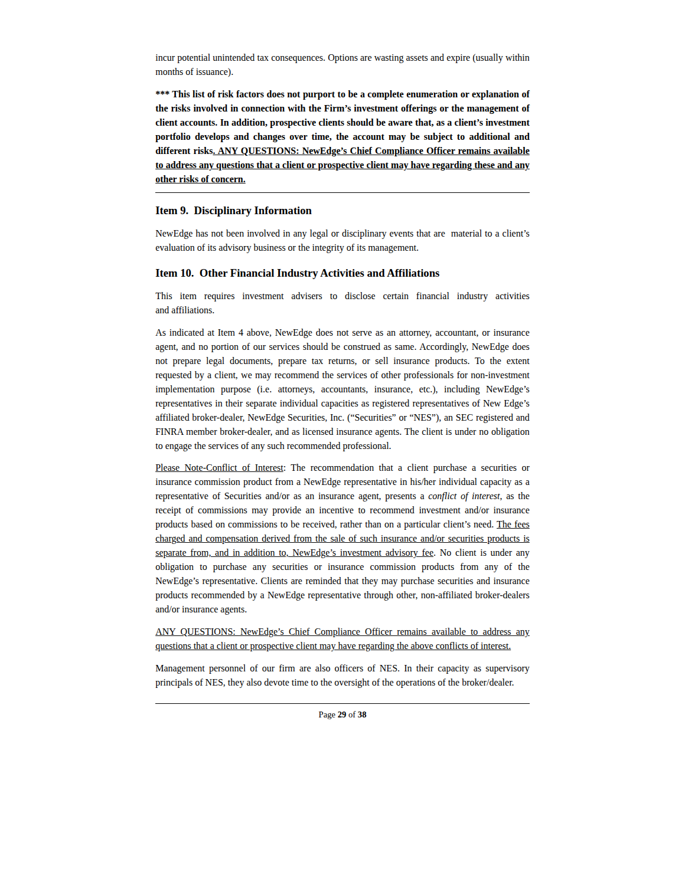incur potential unintended tax consequences. Options are wasting assets and expire (usually within months of issuance).
*** This list of risk factors does not purport to be a complete enumeration or explanation of the risks involved in connection with the Firm’s investment offerings or the management of client accounts. In addition, prospective clients should be aware that, as a client’s investment portfolio develops and changes over time, the account may be subject to additional and different risks. ANY QUESTIONS: NewEdge’s Chief Compliance Officer remains available to address any questions that a client or prospective client may have regarding these and any other risks of concern.
Item 9. Disciplinary Information
NewEdge has not been involved in any legal or disciplinary events that are material to a client’s evaluation of its advisory business or the integrity of its management.
Item 10. Other Financial Industry Activities and Affiliations
This item requires investment advisers to disclose certain financial industry activities and affiliations.
As indicated at Item 4 above, NewEdge does not serve as an attorney, accountant, or insurance agent, and no portion of our services should be construed as same. Accordingly, NewEdge does not prepare legal documents, prepare tax returns, or sell insurance products. To the extent requested by a client, we may recommend the services of other professionals for non-investment implementation purpose (i.e. attorneys, accountants, insurance, etc.), including NewEdge’s representatives in their separate individual capacities as registered representatives of New Edge’s affiliated broker-dealer, NewEdge Securities, Inc. (“Securities” or “NES”), an SEC registered and FINRA member broker-dealer, and as licensed insurance agents. The client is under no obligation to engage the services of any such recommended professional.
Please Note-Conflict of Interest: The recommendation that a client purchase a securities or insurance commission product from a NewEdge representative in his/her individual capacity as a representative of Securities and/or as an insurance agent, presents a conflict of interest, as the receipt of commissions may provide an incentive to recommend investment and/or insurance products based on commissions to be received, rather than on a particular client’s need. The fees charged and compensation derived from the sale of such insurance and/or securities products is separate from, and in addition to, NewEdge’s investment advisory fee. No client is under any obligation to purchase any securities or insurance commission products from any of the NewEdge’s representative. Clients are reminded that they may purchase securities and insurance products recommended by a NewEdge representative through other, non-affiliated broker-dealers and/or insurance agents.
ANY QUESTIONS: NewEdge’s Chief Compliance Officer remains available to address any questions that a client or prospective client may have regarding the above conflicts of interest.
Management personnel of our firm are also officers of NES. In their capacity as supervisory principals of NES, they also devote time to the oversight of the operations of the broker/dealer.
Page 29 of 38